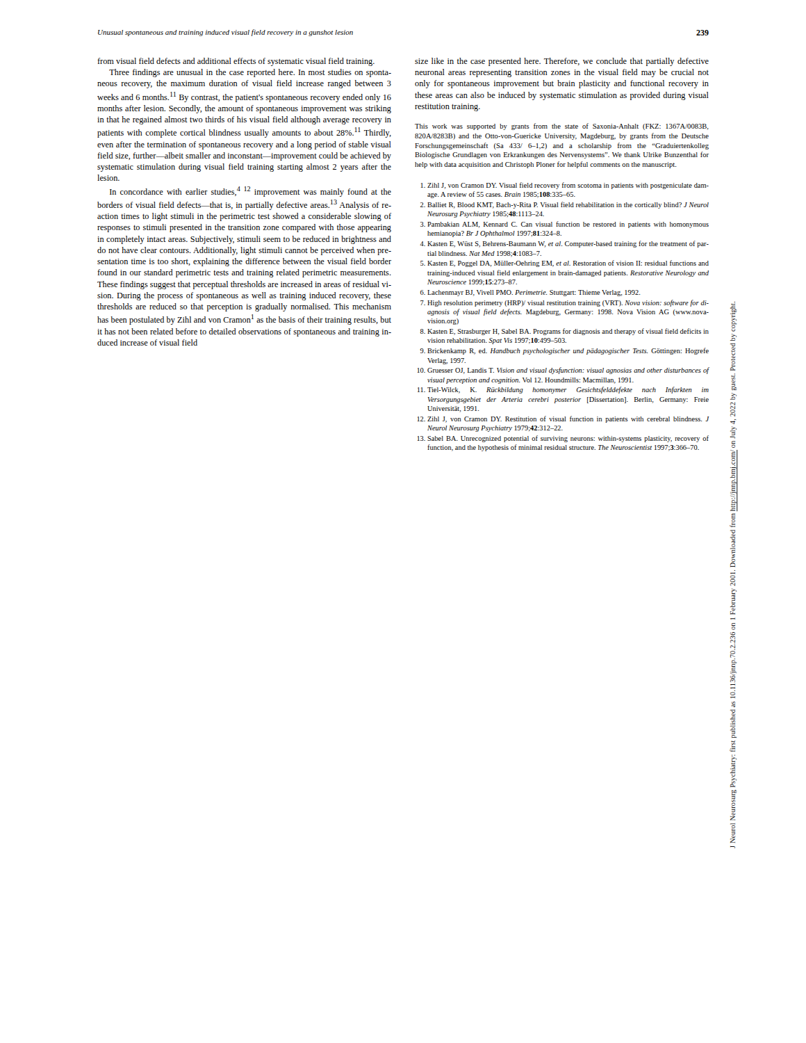Unusual spontaneous and training induced visual field recovery in a gunshot lesion 239
from visual field defects and additional effects of systematic visual field training.
Three findings are unusual in the case reported here. In most studies on spontaneous recovery, the maximum duration of visual field increase ranged between 3 weeks and 6 months.11 By contrast, the patient's spontaneous recovery ended only 16 months after lesion. Secondly, the amount of spontaneous improvement was striking in that he regained almost two thirds of his visual field although average recovery in patients with complete cortical blindness usually amounts to about 28%.11 Thirdly, even after the termination of spontaneous recovery and a long period of stable visual field size, further—albeit smaller and inconstant—improvement could be achieved by systematic stimulation during visual field training starting almost 2 years after the lesion.
In concordance with earlier studies,4 12 improvement was mainly found at the borders of visual field defects—that is, in partially defective areas.13 Analysis of reaction times to light stimuli in the perimetric test showed a considerable slowing of responses to stimuli presented in the transition zone compared with those appearing in completely intact areas. Subjectively, stimuli seem to be reduced in brightness and do not have clear contours. Additionally, light stimuli cannot be perceived when presentation time is too short, explaining the difference between the visual field border found in our standard perimetric tests and training related perimetric measurements. These findings suggest that perceptual thresholds are increased in areas of residual vision. During the process of spontaneous as well as training induced recovery, these thresholds are reduced so that perception is gradually normalised. This mechanism has been postulated by Zihl and von Cramon1 as the basis of their training results, but it has not been related before to detailed observations of spontaneous and training induced increase of visual field
size like in the case presented here. Therefore, we conclude that partially defective neuronal areas representing transition zones in the visual field may be crucial not only for spontaneous improvement but brain plasticity and functional recovery in these areas can also be induced by systematic stimulation as provided during visual restitution training.
This work was supported by grants from the state of Saxonia-Anhalt (FKZ: 1367A/0083B, 820A/8283B) and the Otto-von-Guericke University, Magdeburg, by grants from the Deutsche Forschungsgemeinschaft (Sa 433/ 6–1,2) and a scholarship from the “Graduiertenkolleg Biologische Grundlagen von Erkrankungen des Nervensystems”. We thank Ulrike Bunzenthal for help with data acquisition and Christoph Ploner for helpful comments on the manuscript.
Zihl J, von Cramon DY. Visual field recovery from scotoma in patients with postgeniculate damage. A review of 55 cases. Brain 1985;108:335–65.
Balliet R, Blood KMT, Bach-y-Rita P. Visual field rehabilitation in the cortically blind? J Neurol Neurosurg Psychiatry 1985;48:1113–24.
Pambakian ALM, Kennard C. Can visual function be restored in patients with homonymous hemianopia? Br J Ophthalmol 1997;81:324–8.
Kasten E, Wüst S, Behrens-Baumann W, et al. Computer-based training for the treatment of partial blindness. Nat Med 1998;4:1083–7.
Kasten E, Poggel DA, Müller-Oehring EM, et al. Restoration of vision II: residual functions and training-induced visual field enlargement in brain-damaged patients. Restorative Neurology and Neuroscience 1999;15:273–87.
Lachenmayr BJ, Vivell PMO. Perimetrie. Stuttgart: Thieme Verlag, 1992.
High resolution perimetry (HRP)/ visual restitution training (VRT). Nova vision: software for diagnosis of visual field defects. Magdeburg, Germany: 1998. Nova Vision AG (www.nova-vision.org)
Kasten E, Strasburger H, Sabel BA. Programs for diagnosis and therapy of visual field deficits in vision rehabilitation. Spat Vis 1997;10:499–503.
Brickenkamp R, ed. Handbuch psychologischer und pädagogischer Tests. Göttingen: Hogrefe Verlag, 1997.
Gruesser OJ, Landis T. Vision and visual dysfunction: visual agnosias and other disturbances of visual perception and cognition. Vol 12. Houndmills: Macmillan, 1991.
Tiel-Wilck, K. Rückbildung homonymer Gesichtsfelddefekte nach Infarkten im Versorgungsgebiet der Arteria cerebri posterior [Dissertation]. Berlin, Germany: Freie Universität, 1991.
Zihl J, von Cramon DY. Restitution of visual function in patients with cerebral blindness. J Neurol Neurosurg Psychiatry 1979;42:312–22.
Sabel BA. Unrecognized potential of surviving neurons: within-systems plasticity, recovery of function, and the hypothesis of minimal residual structure. The Neuroscientist 1997;3:366–70.
J Neurol Neurosurg Psychiatry: first published as 10.1136/jnnp.70.2.236 on 1 February 2001. Downloaded from http://jnnp.bmj.com/ on July 4, 2022 by guest. Protected by copyright.